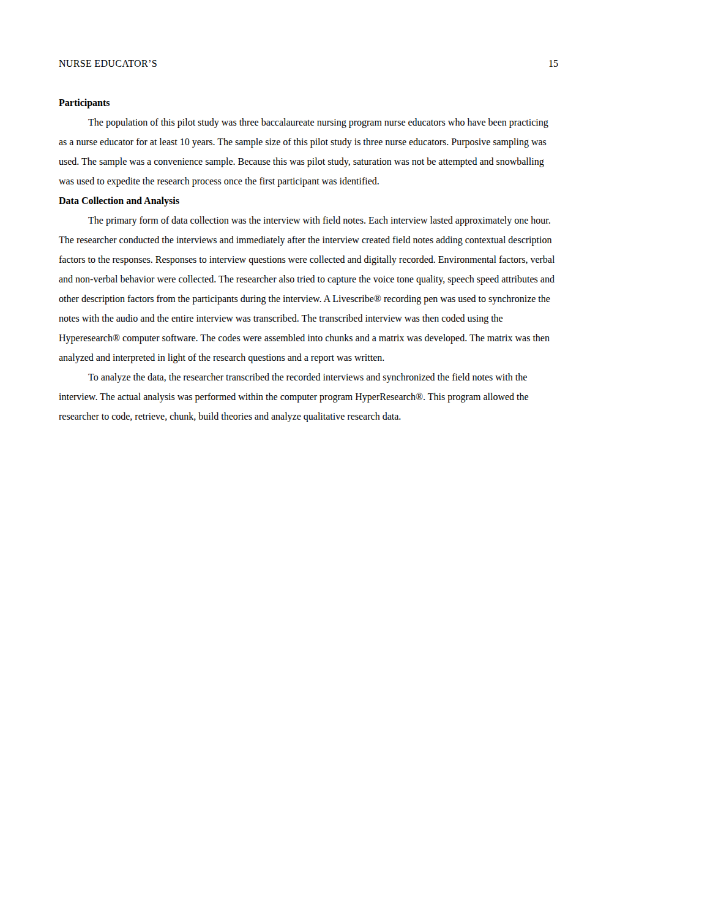Nurse Educator’s 15
Participants
The population of this pilot study was three baccalaureate nursing program nurse educators who have been practicing as a nurse educator for at least 10 years. The sample size of this pilot study is three nurse educators. Purposive sampling was used. The sample was a convenience sample. Because this was pilot study, saturation was not be attempted and snowballing was used to expedite the research process once the first participant was identified.
Data Collection and Analysis
The primary form of data collection was the interview with field notes. Each interview lasted approximately one hour. The researcher conducted the interviews and immediately after the interview created field notes adding contextual description factors to the responses. Responses to interview questions were collected and digitally recorded. Environmental factors, verbal and non-verbal behavior were collected. The researcher also tried to capture the voice tone quality, speech speed attributes and other description factors from the participants during the interview. A Livescribe® recording pen was used to synchronize the notes with the audio and the entire interview was transcribed. The transcribed interview was then coded using the Hyperesearch® computer software. The codes were assembled into chunks and a matrix was developed. The matrix was then analyzed and interpreted in light of the research questions and a report was written.
To analyze the data, the researcher transcribed the recorded interviews and synchronized the field notes with the interview. The actual analysis was performed within the computer program HyperResearch®. This program allowed the researcher to code, retrieve, chunk, build theories and analyze qualitative research data.